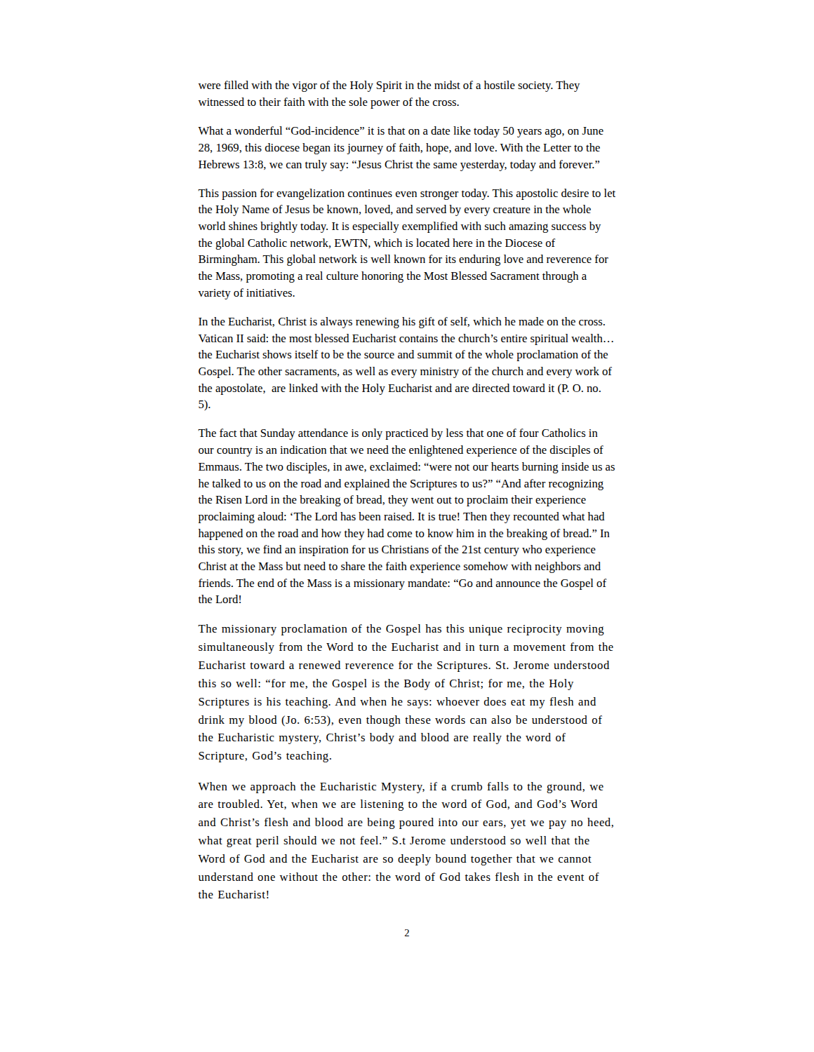were filled with the vigor of the Holy Spirit in the midst of a hostile society. They witnessed to their faith with the sole power of the cross.
What a wonderful “God-incidence” it is that on a date like today 50 years ago, on June 28, 1969, this diocese began its journey of faith, hope, and love. With the Letter to the Hebrews 13:8, we can truly say: “Jesus Christ the same yesterday, today and forever.”
This passion for evangelization continues even stronger today. This apostolic desire to let the Holy Name of Jesus be known, loved, and served by every creature in the whole world shines brightly today. It is especially exemplified with such amazing success by the global Catholic network, EWTN, which is located here in the Diocese of Birmingham. This global network is well known for its enduring love and reverence for the Mass, promoting a real culture honoring the Most Blessed Sacrament through a variety of initiatives.
In the Eucharist, Christ is always renewing his gift of self, which he made on the cross. Vatican II said: the most blessed Eucharist contains the church’s entire spiritual wealth…the Eucharist shows itself to be the source and summit of the whole proclamation of the Gospel. The other sacraments, as well as every ministry of the church and every work of the apostolate, are linked with the Holy Eucharist and are directed toward it (P. O. no. 5).
The fact that Sunday attendance is only practiced by less that one of four Catholics in our country is an indication that we need the enlightened experience of the disciples of Emmaus. The two disciples, in awe, exclaimed: “were not our hearts burning inside us as he talked to us on the road and explained the Scriptures to us?” “And after recognizing the Risen Lord in the breaking of bread, they went out to proclaim their experience proclaiming aloud: ‘The Lord has been raised. It is true! Then they recounted what had happened on the road and how they had come to know him in the breaking of bread.” In this story, we find an inspiration for us Christians of the 21st century who experience Christ at the Mass but need to share the faith experience somehow with neighbors and friends. The end of the Mass is a missionary mandate: “Go and announce the Gospel of the Lord!
The missionary proclamation of the Gospel has this unique reciprocity moving simultaneously from the Word to the Eucharist and in turn a movement from the Eucharist toward a renewed reverence for the Scriptures. St. Jerome understood this so well: “for me, the Gospel is the Body of Christ; for me, the Holy Scriptures is his teaching. And when he says: whoever does eat my flesh and drink my blood (Jo. 6:53), even though these words can also be understood of the Eucharistic mystery, Christ’s body and blood are really the word of Scripture, God’s teaching.
When we approach the Eucharistic Mystery, if a crumb falls to the ground, we are troubled. Yet, when we are listening to the word of God, and God’s Word and Christ’s flesh and blood are being poured into our ears, yet we pay no heed, what great peril should we not feel.” S.t Jerome understood so well that the Word of God and the Eucharist are so deeply bound together that we cannot understand one without the other: the word of God takes flesh in the event of the Eucharist!
2